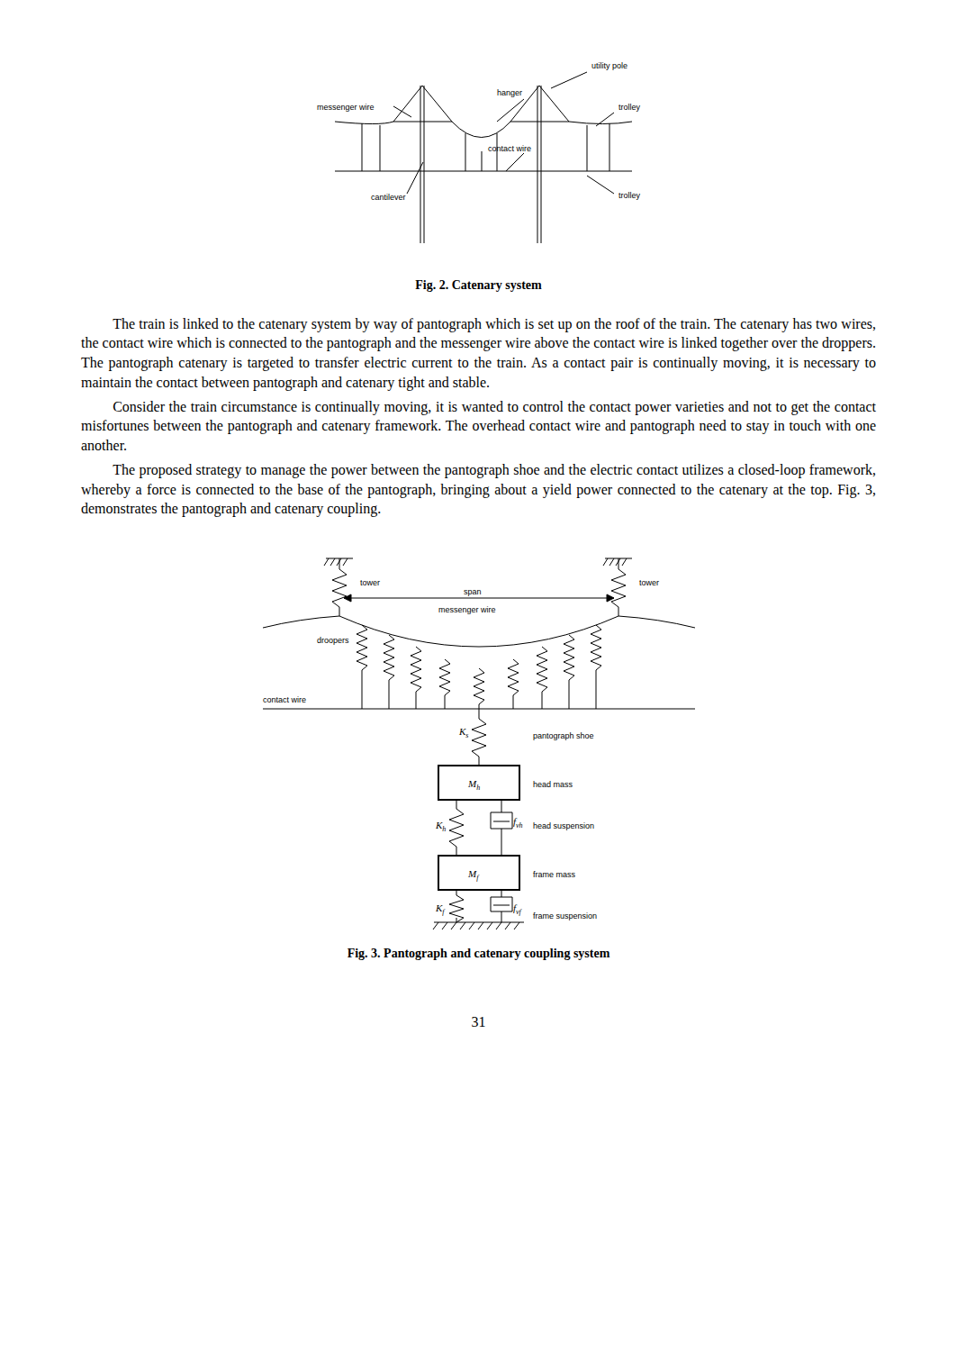utility pole hanger messenger wire trolley contact wire cantilever trolley
Fig. 2. Catenary system
The train is linked to the catenary system by way of pantograph which is set up on the roof of the train. The catenary has two wires, the contact wire which is connected to the pantograph and the messenger wire above the contact wire is linked together over the droppers. The pantograph catenary is targeted to transfer electric current to the train. As a contact pair is continually moving, it is necessary to maintain the contact between pantograph and catenary tight and stable.
Consider the train circumstance is continually moving, it is wanted to control the contact power varieties and not to get the contact misfortunes between the pantograph and catenary framework. The overhead contact wire and pantograph need to stay in touch with one another.
The proposed strategy to manage the power between the pantograph shoe and the electric contact utilizes a closed-loop framework, whereby a force is connected to the base of the pantograph, bringing about a yield power connected to the catenary at the top. Fig. 3, demonstrates the pantograph and catenary coupling.
tower tower span messenger wire droopers contact wire pantograph shoe head mass head suspension frame mass frame suspension Ks Mh Kh fvh Mf Kf fvf
Fig. 3. Pantograph and catenary coupling system
31